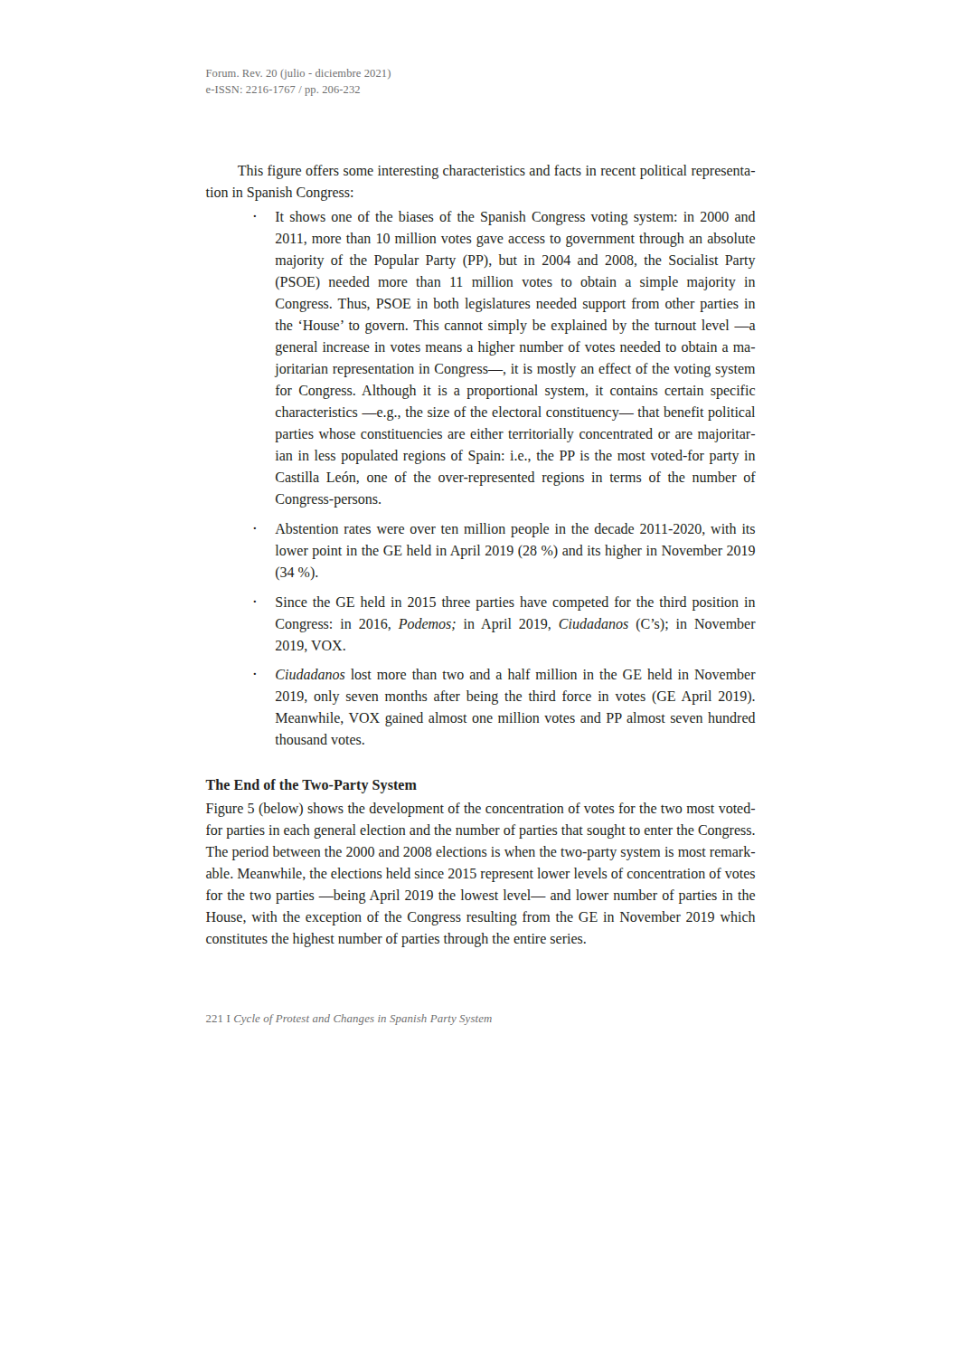Forum. Rev. 20 (julio - diciembre 2021)
e-ISSN: 2216-1767 / pp. 206-232
This figure offers some interesting characteristics and facts in recent political representation in Spanish Congress:
It shows one of the biases of the Spanish Congress voting system: in 2000 and 2011, more than 10 million votes gave access to government through an absolute majority of the Popular Party (PP), but in 2004 and 2008, the Socialist Party (PSOE) needed more than 11 million votes to obtain a simple majority in Congress. Thus, PSOE in both legislatures needed support from other parties in the ‘House’ to govern. This cannot simply be explained by the turnout level —a general increase in votes means a higher number of votes needed to obtain a majoritarian representation in Congress—, it is mostly an effect of the voting system for Congress. Although it is a proportional system, it contains certain specific characteristics —e.g., the size of the electoral constituency— that benefit political parties whose constituencies are either territorially concentrated or are majoritarian in less populated regions of Spain: i.e., the PP is the most voted-for party in Castilla León, one of the over-represented regions in terms of the number of Congress-persons.
Abstention rates were over ten million people in the decade 2011-2020, with its lower point in the GE held in April 2019 (28 %) and its higher in November 2019 (34 %).
Since the GE held in 2015 three parties have competed for the third position in Congress: in 2016, Podemos; in April 2019, Ciudadanos (C’s); in November 2019, VOX.
Ciudadanos lost more than two and a half million in the GE held in November 2019, only seven months after being the third force in votes (GE April 2019). Meanwhile, VOX gained almost one million votes and PP almost seven hundred thousand votes.
The End of the Two-Party System
Figure 5 (below) shows the development of the concentration of votes for the two most voted-for parties in each general election and the number of parties that sought to enter the Congress. The period between the 2000 and 2008 elections is when the two-party system is most remarkable. Meanwhile, the elections held since 2015 represent lower levels of concentration of votes for the two parties —being April 2019 the lowest level— and lower number of parties in the House, with the exception of the Congress resulting from the GE in November 2019 which constitutes the highest number of parties through the entire series.
221 I Cycle of Protest and Changes in Spanish Party System